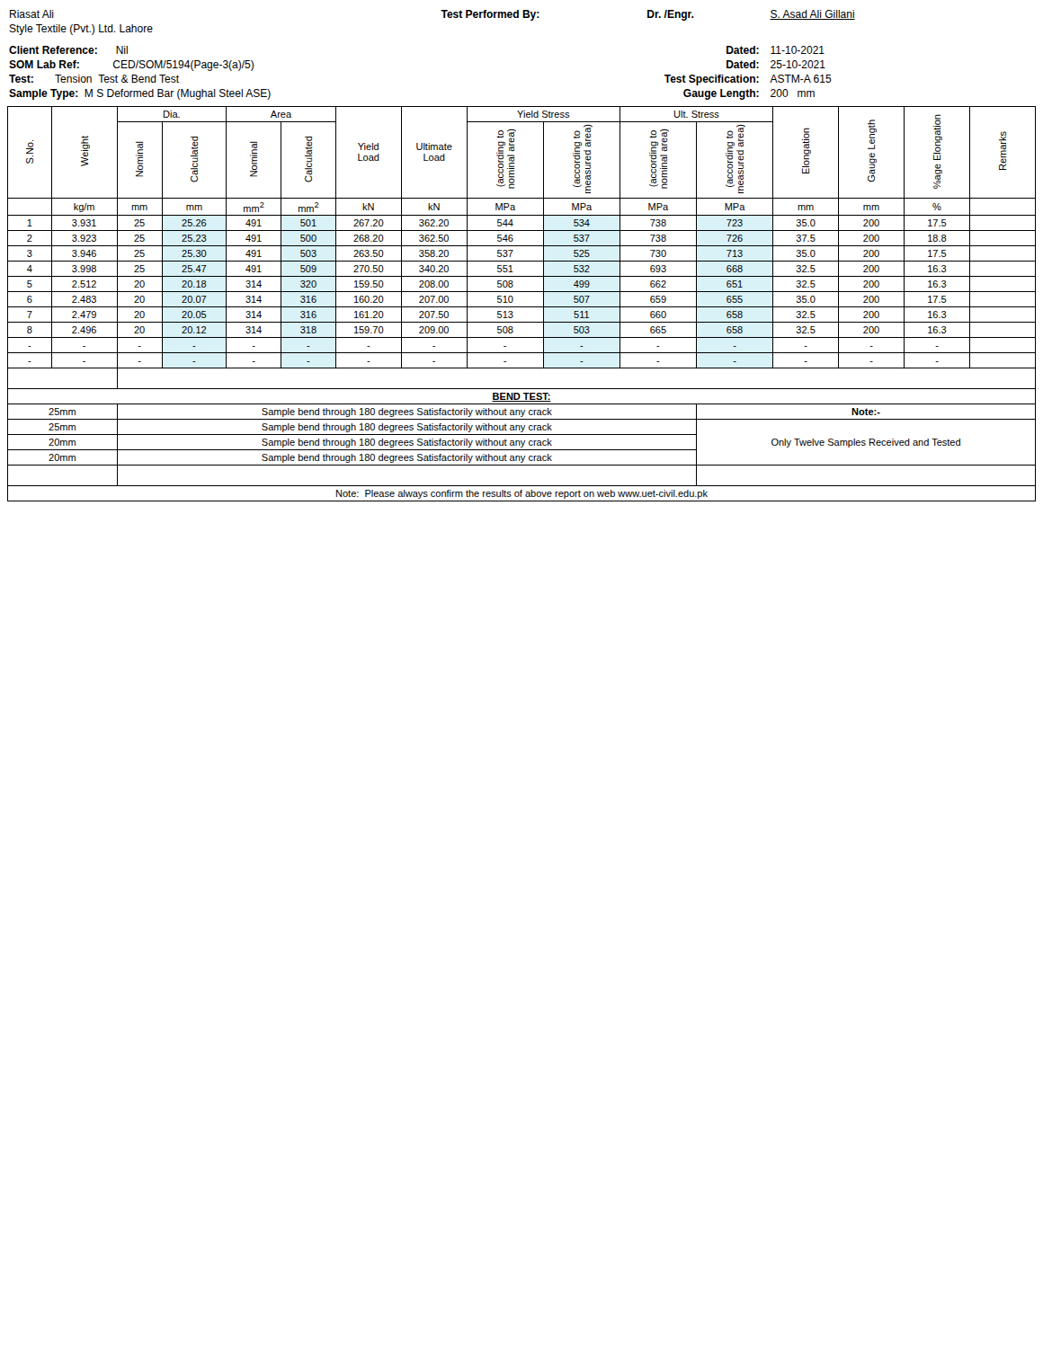| Riasat Ali | Test Performed By: | Dr. /Engr. | S. Asad Ali Gillani |
| Style Textile (Pvt.) Ltd. Lahore | | | |
| Client Reference: Nil | Dated: | 11-10-2021 |
| SOM Lab Ref: CED/SOM/5194(Page-3(a)/5) | Dated: | 25-10-2021 |
| Test: Tension Test & Bend Test | Test Specification: | ASTM-A 615 |
| Sample Type: M S Deformed Bar (Mughal Steel ASE) | Gauge Length: | 200 mm |
| S.No. | Weight | Dia. | Area | Yield Load | Ultimate Load | Yield Stress | Ult. Stress | Elongation | Gauge Length | %age Elongation | Remarks |
| Nominal | Calculated | Nominal | Calculated | (according to nominal area) | (according to measured area) | (according to nominal area) | (according to measured area) |
| | kg/m | mm | mm | mm 2 | mm 2 | kN | kN | MPa | MPa | MPa | MPa | mm | mm | % | |
| 1 | 3.931 | 25 | 25.26 | 491 | 501 | 267.20 | 362.20 | 544 | 534 | 738 | 723 | 35.0 | 200 | 17.5 | |
| 2 | 3.923 | 25 | 25.23 | 491 | 500 | 268.20 | 362.50 | 546 | 537 | 738 | 726 | 37.5 | 200 | 18.8 | |
| 3 | 3.946 | 25 | 25.30 | 491 | 503 | 263.50 | 358.20 | 537 | 525 | 730 | 713 | 35.0 | 200 | 17.5 | |
| 4 | 3.998 | 25 | 25.47 | 491 | 509 | 270.50 | 340.20 | 551 | 532 | 693 | 668 | 32.5 | 200 | 16.3 | |
| 5 | 2.512 | 20 | 20.18 | 314 | 320 | 159.50 | 208.00 | 508 | 499 | 662 | 651 | 32.5 | 200 | 16.3 | |
| 6 | 2.483 | 20 | 20.07 | 314 | 316 | 160.20 | 207.00 | 510 | 507 | 659 | 655 | 35.0 | 200 | 17.5 | |
| 7 | 2.479 | 20 | 20.05 | 314 | 316 | 161.20 | 207.50 | 513 | 511 | 660 | 658 | 32.5 | 200 | 16.3 | |
| 8 | 2.496 | 20 | 20.12 | 314 | 318 | 159.70 | 209.00 | 508 | 503 | 665 | 658 | 32.5 | 200 | 16.3 | |
| - | - | - | - | - | - | - | - | - | - | - | - | - | - | - | |
| - | - | - | - | - | - | - | - | - | - | - | - | - | - | - | |
| BEND TEST: |
| 25mm | Sample bend through 180 degrees Satisfactorily without any crack | Note:- |
| 25mm | Sample bend through 180 degrees Satisfactorily without any crack | Only Twelve Samples Received and Tested |
| 20mm | Sample bend through 180 degrees Satisfactorily without any crack |
| 20mm | Sample bend through 180 degrees Satisfactorily without any crack |
| Note: Please always confirm the results of above report on web www.uet-civil.edu.pk |